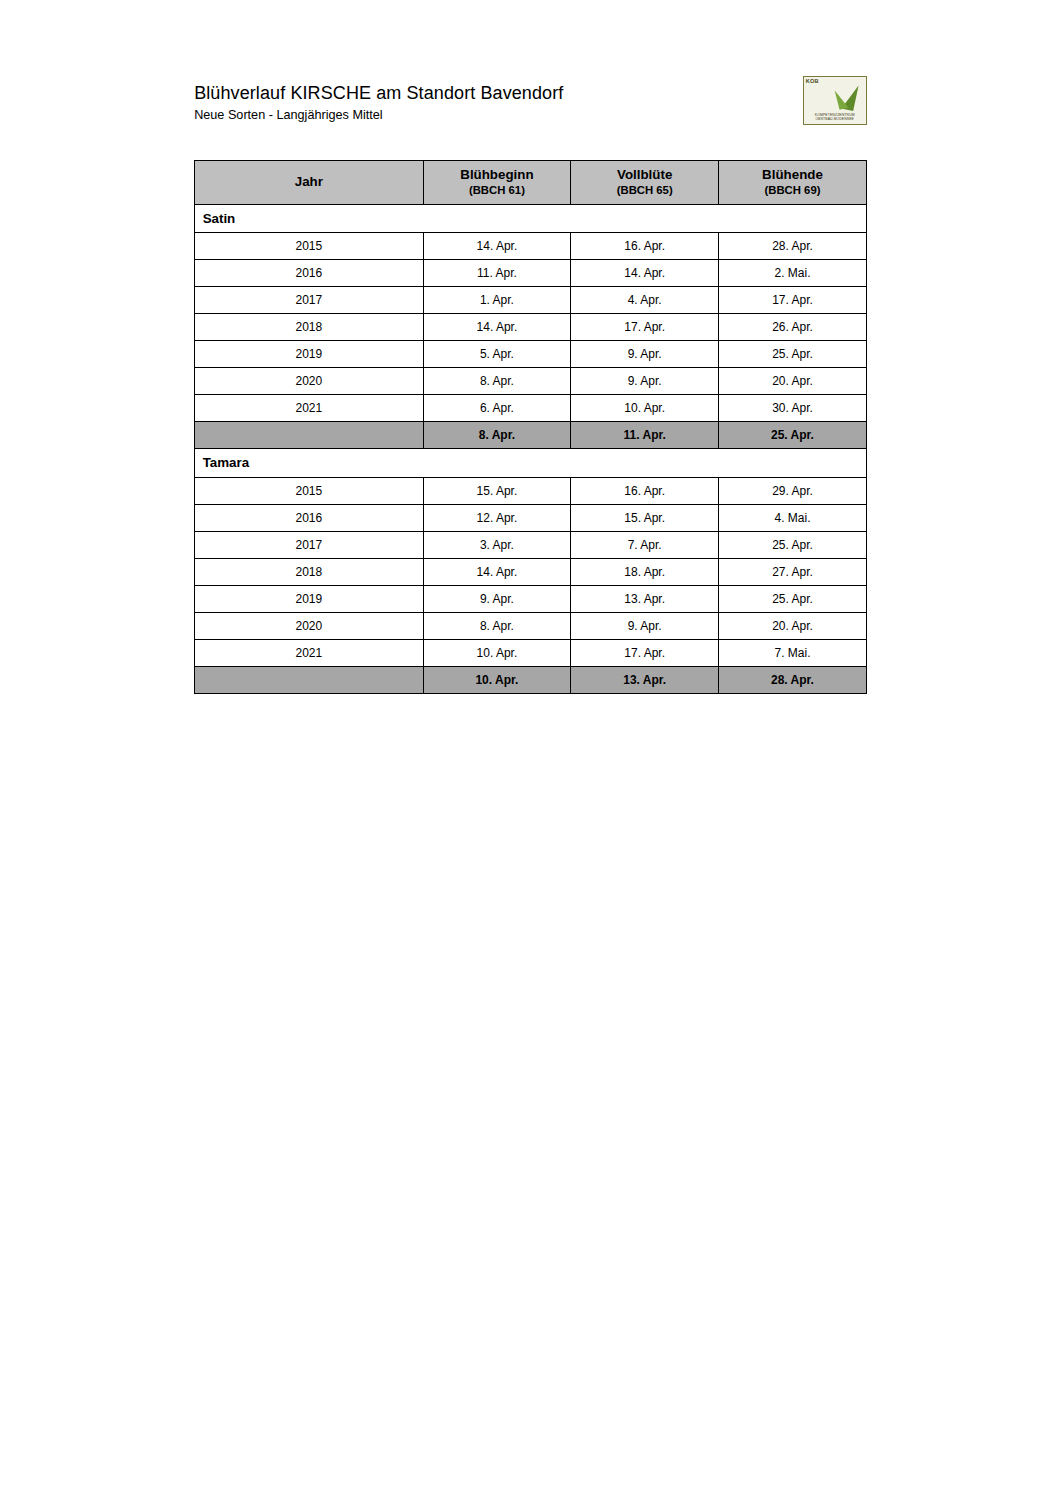Blühverlauf KIRSCHE am Standort Bavendorf
Neue Sorten - Langjähriges Mittel
KOB KOMPETENZZENTRUM
OBSTBAU-BODENSEE
| Jahr | Blühbeginn (BBCH 61) | Vollblüte (BBCH 65) | Blühende (BBCH 69) |
| --- | --- | --- | --- |
| Satin |
| 2015 | 14. Apr. | 16. Apr. | 28. Apr. |
| 2016 | 11. Apr. | 14. Apr. | 2. Mai. |
| 2017 | 1. Apr. | 4. Apr. | 17. Apr. |
| 2018 | 14. Apr. | 17. Apr. | 26. Apr. |
| 2019 | 5. Apr. | 9. Apr. | 25. Apr. |
| 2020 | 8. Apr. | 9. Apr. | 20. Apr. |
| 2021 | 6. Apr. | 10. Apr. | 30. Apr. |
| | 8. Apr. | 11. Apr. | 25. Apr. |
| Tamara |
| 2015 | 15. Apr. | 16. Apr. | 29. Apr. |
| 2016 | 12. Apr. | 15. Apr. | 4. Mai. |
| 2017 | 3. Apr. | 7. Apr. | 25. Apr. |
| 2018 | 14. Apr. | 18. Apr. | 27. Apr. |
| 2019 | 9. Apr. | 13. Apr. | 25. Apr. |
| 2020 | 8. Apr. | 9. Apr. | 20. Apr. |
| 2021 | 10. Apr. | 17. Apr. | 7. Mai. |
| | 10. Apr. | 13. Apr. | 28. Apr. |